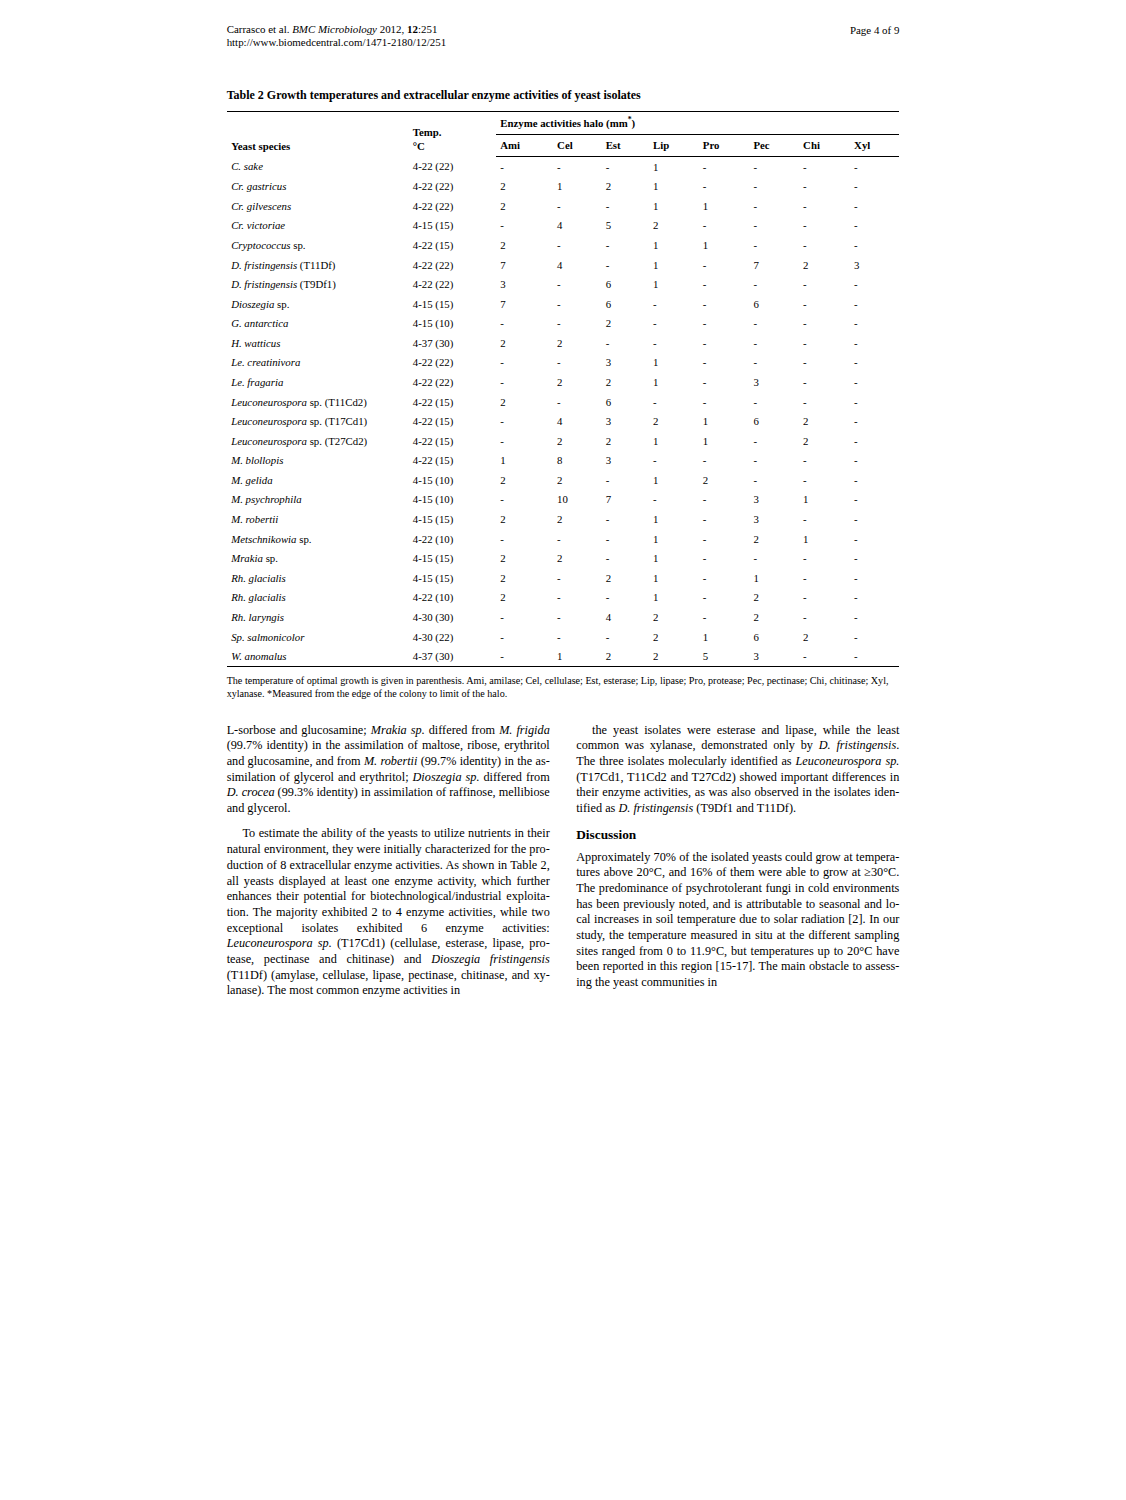Carrasco et al. BMC Microbiology 2012, 12:251
http://www.biomedcentral.com/1471-2180/12/251
Page 4 of 9
Table 2 Growth temperatures and extracellular enzyme activities of yeast isolates
| Yeast species | Temp. °C | Enzyme activities halo (mm * ) |
| --- | --- | --- |
| Ami | Cel | Est | Lip | Pro | Pec | Chi | Xyl |
| C. sake | 4-22 (22) | - | - | - | 1 | - | - | - | - |
| Cr. gastricus | 4-22 (22) | 2 | 1 | 2 | 1 | - | - | - | - |
| Cr. gilvescens | 4-22 (22) | 2 | - | - | 1 | 1 | - | - | - |
| Cr. victoriae | 4-15 (15) | - | 4 | 5 | 2 | - | - | - | - |
| Cryptococcus sp. | 4-22 (15) | 2 | - | - | 1 | 1 | - | - | - |
| D. fristingensis (T11Df) | 4-22 (22) | 7 | 4 | - | 1 | - | 7 | 2 | 3 |
| D. fristingensis (T9Df1) | 4-22 (22) | 3 | - | 6 | 1 | - | - | - | - |
| Dioszegia sp. | 4-15 (15) | 7 | - | 6 | - | - | 6 | - | - |
| G. antarctica | 4-15 (10) | - | - | 2 | - | - | - | - | - |
| H. watticus | 4-37 (30) | 2 | 2 | - | - | - | - | - | - |
| Le. creatinivora | 4-22 (22) | - | - | 3 | 1 | - | - | - | - |
| Le. fragaria | 4-22 (22) | - | 2 | 2 | 1 | - | 3 | - | - |
| Leuconeurospora sp. (T11Cd2) | 4-22 (15) | 2 | - | 6 | - | - | - | - | - |
| Leuconeurospora sp. (T17Cd1) | 4-22 (15) | - | 4 | 3 | 2 | 1 | 6 | 2 | - |
| Leuconeurospora sp. (T27Cd2) | 4-22 (15) | - | 2 | 2 | 1 | 1 | - | 2 | - |
| M. blollopis | 4-22 (15) | 1 | 8 | 3 | - | - | - | - | - |
| M. gelida | 4-15 (10) | 2 | 2 | - | 1 | 2 | - | - | - |
| M. psychrophila | 4-15 (10) | - | 10 | 7 | - | - | 3 | 1 | - |
| M. robertii | 4-15 (15) | 2 | 2 | - | 1 | - | 3 | - | - |
| Metschnikowia sp. | 4-22 (10) | - | - | - | 1 | - | 2 | 1 | - |
| Mrakia sp. | 4-15 (15) | 2 | 2 | - | 1 | - | - | - | - |
| Rh. glacialis | 4-15 (15) | 2 | - | 2 | 1 | - | 1 | - | - |
| Rh. glacialis | 4-22 (10) | 2 | - | - | 1 | - | 2 | - | - |
| Rh. laryngis | 4-30 (30) | - | - | 4 | 2 | - | 2 | - | - |
| Sp. salmonicolor | 4-30 (22) | - | - | - | 2 | 1 | 6 | 2 | - |
| W. anomalus | 4-37 (30) | - | 1 | 2 | 2 | 5 | 3 | - | - |
The temperature of optimal growth is given in parenthesis. Ami, amilase; Cel, cellulase; Est, esterase; Lip, lipase; Pro, protease; Pec, pectinase; Chi, chitinase; Xyl, xylanase. *Measured from the edge of the colony to limit of the halo.
L-sorbose and glucosamine; Mrakia sp. differed from M. frigida (99.7% identity) in the assimilation of maltose, ribose, erythritol and glucosamine, and from M. robertii (99.7% identity) in the assimilation of glycerol and erythritol; Dioszegia sp. differed from D. crocea (99.3% identity) in assimilation of raffinose, mellibiose and glycerol.
To estimate the ability of the yeasts to utilize nutrients in their natural environment, they were initially characterized for the production of 8 extracellular enzyme activities. As shown in Table 2, all yeasts displayed at least one enzyme activity, which further enhances their potential for biotechnological/industrial exploitation. The majority exhibited 2 to 4 enzyme activities, while two exceptional isolates exhibited 6 enzyme activities: Leuconeurospora sp. (T17Cd1) (cellulase, esterase, lipase, protease, pectinase and chitinase) and Dioszegia fristingensis (T11Df) (amylase, cellulase, lipase, pectinase, chitinase, and xylanase). The most common enzyme activities in
the yeast isolates were esterase and lipase, while the least common was xylanase, demonstrated only by D. fristingensis. The three isolates molecularly identified as Leuconeurospora sp. (T17Cd1, T11Cd2 and T27Cd2) showed important differences in their enzyme activities, as was also observed in the isolates identified as D. fristingensis (T9Df1 and T11Df).
Discussion
Approximately 70% of the isolated yeasts could grow at temperatures above 20°C, and 16% of them were able to grow at ≥30°C. The predominance of psychrotolerant fungi in cold environments has been previously noted, and is attributable to seasonal and local increases in soil temperature due to solar radiation [2]. In our study, the temperature measured in situ at the different sampling sites ranged from 0 to 11.9°C, but temperatures up to 20°C have been reported in this region [15-17]. The main obstacle to assessing the yeast communities in